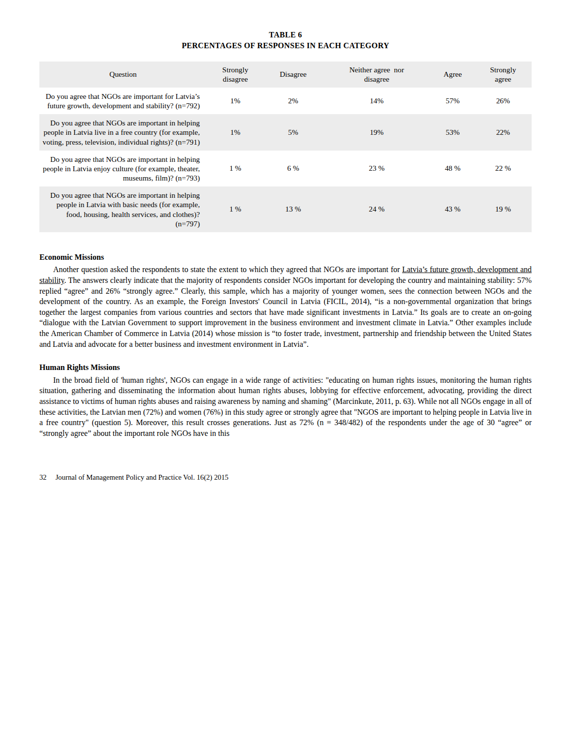TABLE 6PERCENTAGES OF RESPONSES IN EACH CATEGORY
| Question | Strongly disagree | Disagree | Neither agree nor disagree | Agree | Strongly agree |
| --- | --- | --- | --- | --- | --- |
| Do you agree that NGOs are important for Latvia’s future growth, development and stability? (n=792) | 1% | 2% | 14% | 57% | 26% |
| Do you agree that NGOs are important in helping people in Latvia live in a free country (for example, voting, press, television, individual rights)? (n=791) | 1% | 5% | 19% | 53% | 22% |
| Do you agree that NGOs are important in helping people in Latvia enjoy culture (for example, theater, museums, film)? (n=793) | 1 % | 6 % | 23 % | 48 % | 22 % |
| Do you agree that NGOs are important in helping people in Latvia with basic needs (for example, food, housing, health services, and clothes)? (n=797) | 1 % | 13 % | 24 % | 43 % | 19 % |
Economic Missions
Another question asked the respondents to state the extent to which they agreed that NGOs are important for Latvia’s future growth, development and stability. The answers clearly indicate that the majority of respondents consider NGOs important for developing the country and maintaining stability: 57% replied “agree” and 26% “strongly agree.” Clearly, this sample, which has a majority of younger women, sees the connection between NGOs and the development of the country. As an example, the Foreign Investors' Council in Latvia (FICIL, 2014), “is a non-governmental organization that brings together the largest companies from various countries and sectors that have made significant investments in Latvia.” Its goals are to create an on-going “dialogue with the Latvian Government to support improvement in the business environment and investment climate in Latvia.” Other examples include the American Chamber of Commerce in Latvia (2014) whose mission is “to foster trade, investment, partnership and friendship between the United States and Latvia and advocate for a better business and investment environment in Latvia”.
Human Rights Missions
In the broad field of 'human rights', NGOs can engage in a wide range of activities: "educating on human rights issues, monitoring the human rights situation, gathering and disseminating the information about human rights abuses, lobbying for effective enforcement, advocating, providing the direct assistance to victims of human rights abuses and raising awareness by naming and shaming" (Marcinkute, 2011, p. 63). While not all NGOs engage in all of these activities, the Latvian men (72%) and women (76%) in this study agree or strongly agree that "NGOS are important to helping people in Latvia live in a free country" (question 5). Moreover, this result crosses generations. Just as 72% (n = 348/482) of the respondents under the age of 30 “agree” or “strongly agree” about the important role NGOs have in this
32 Journal of Management Policy and Practice Vol. 16(2) 2015